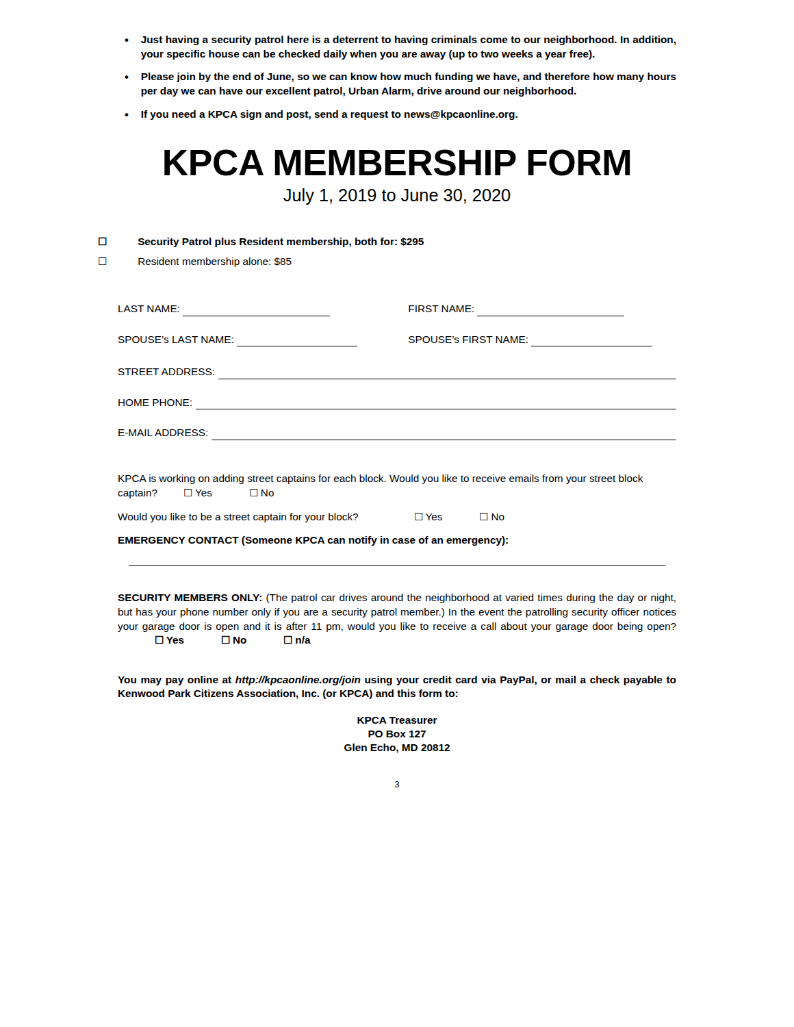Just having a security patrol here is a deterrent to having criminals come to our neighborhood. In addition, your specific house can be checked daily when you are away (up to two weeks a year free).
Please join by the end of June, so we can know how much funding we have, and therefore how many hours per day we can have our excellent patrol, Urban Alarm, drive around our neighborhood.
If you need a KPCA sign and post, send a request to news@kpcaonline.org.
KPCA MEMBERSHIP FORM
July 1, 2019 to June 30, 2020
☐Security Patrol plus Resident membership, both for: $295
☐Resident membership alone: $85
| LAST NAME: | FIRST NAME: |
| SPOUSE’s LAST NAME: | SPOUSE’s FIRST NAME: |
STREET ADDRESS:
HOME PHONE:
E-MAIL ADDRESS:
KPCA is working on adding street captains for each block. Would you like to receive emails from your street block captain? ☐ Yes ☐ No
Would you like to be a street captain for your block? ☐ Yes ☐ No
EMERGENCY CONTACT (Someone KPCA can notify in case of an emergency):
SECURITY MEMBERS ONLY: (The patrol car drives around the neighborhood at varied times during the day or night, but has your phone number only if you are a security patrol member.) In the event the patrolling security officer notices your garage door is open and it is after 11 pm, would you like to receive a call about your garage door being open? ☐ Yes ☐ No ☐ n/a
You may pay online at http://kpcaonline.org/join using your credit card via PayPal, or mail a check payable to Kenwood Park Citizens Association, Inc. (or KPCA) and this form to:
KPCA Treasurer
PO Box 127
Glen Echo, MD 20812
3